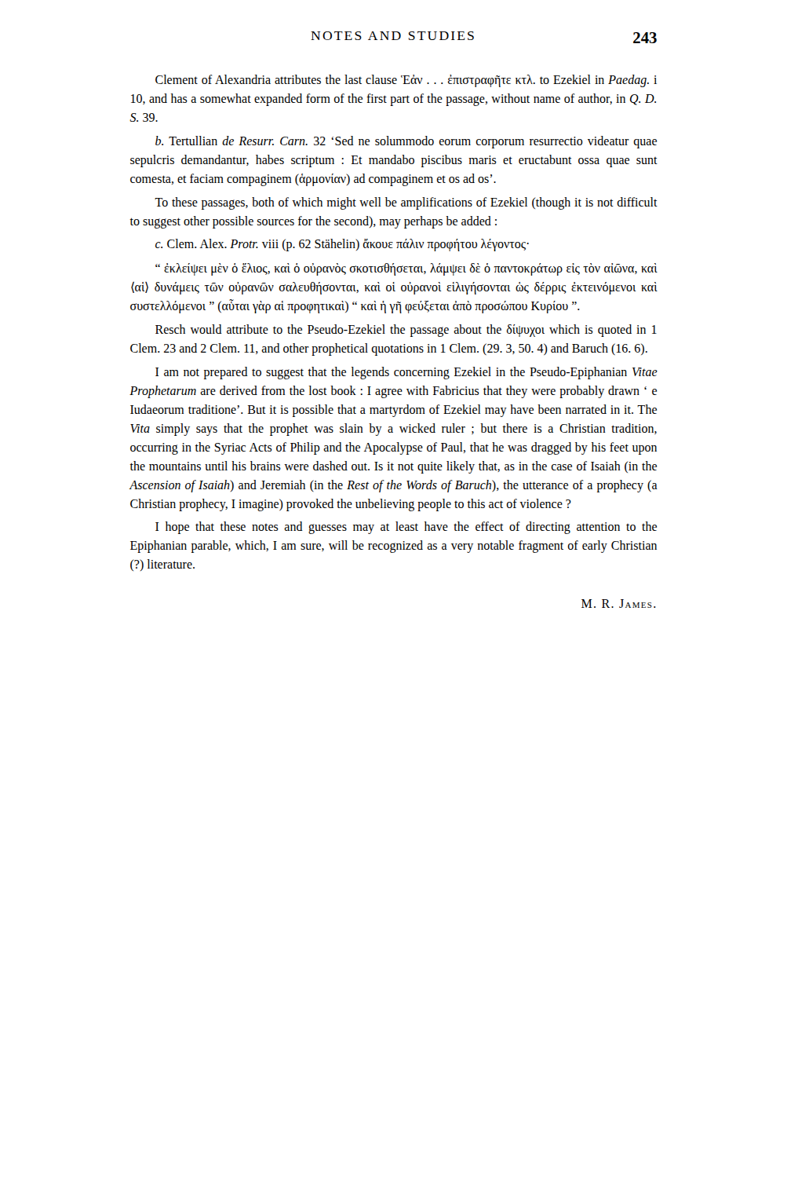NOTES AND STUDIES
243
Clement of Alexandria attributes the last clause Ἑἀν . . . ἐπιστραφῆτε κτλ. to Ezekiel in Paedag. i 10, and has a somewhat expanded form of the first part of the passage, without name of author, in Q. D. S. 39.
b. Tertullian de Resurr. Carn. 32 ‘Sed ne solummodo eorum corporum resurrectio videatur quae sepulcris demandantur, habes scriptum : Et mandabo piscibus maris et eructabunt ossa quae sunt comesta, et faciam compaginem (ἁρμονίαν) ad compaginem et os ad os’.
To these passages, both of which might well be amplifications of Ezekiel (though it is not difficult to suggest other possible sources for the second), may perhaps be added :
c. Clem. Alex. Protr. viii (p. 62 Stähelin) ἄκουε πάλιν προφήτου λέγοντος·
“ ἐκλείψει μὲν ὁ ἕλιος, καὶ ὁ οὐρανὸς σκοτισθήσεται, λάμψει δὲ ὁ παντοκράτωρ εἰς τὸν αἰῶνα, καὶ ⟨αἱ⟩ δυνάμεις τῶν οὐρανῶν σαλευθήσονται, καὶ οἱ οὐρανοὶ εἱλιγήσονται ὡς δέρρις ἐκτεινόμενοι καὶ συστελλόμενοι ” (αὗται γὰρ αἱ προφητικαὶ) “ καὶ ἡ γῆ φεύξεται ἀπὸ προσώπου Κυρίου ”.
Resch would attribute to the Pseudo-Ezekiel the passage about the δίψυχοι which is quoted in 1 Clem. 23 and 2 Clem. 11, and other prophetical quotations in 1 Clem. (29. 3, 50. 4) and Baruch (16. 6).
I am not prepared to suggest that the legends concerning Ezekiel in the Pseudo-Epiphanian Vitae Prophetarum are derived from the lost book : I agree with Fabricius that they were probably drawn ‘ e Iudaeorum traditione’. But it is possible that a martyrdom of Ezekiel may have been narrated in it. The Vita simply says that the prophet was slain by a wicked ruler ; but there is a Christian tradition, occurring in the Syriac Acts of Philip and the Apocalypse of Paul, that he was dragged by his feet upon the mountains until his brains were dashed out. Is it not quite likely that, as in the case of Isaiah (in the Ascension of Isaiah) and Jeremiah (in the Rest of the Words of Baruch), the utterance of a prophecy (a Christian prophecy, I imagine) provoked the unbelieving people to this act of violence ?
I hope that these notes and guesses may at least have the effect of directing attention to the Epiphanian parable, which, I am sure, will be recognized as a very notable fragment of early Christian (?) literature.
M. R. James.